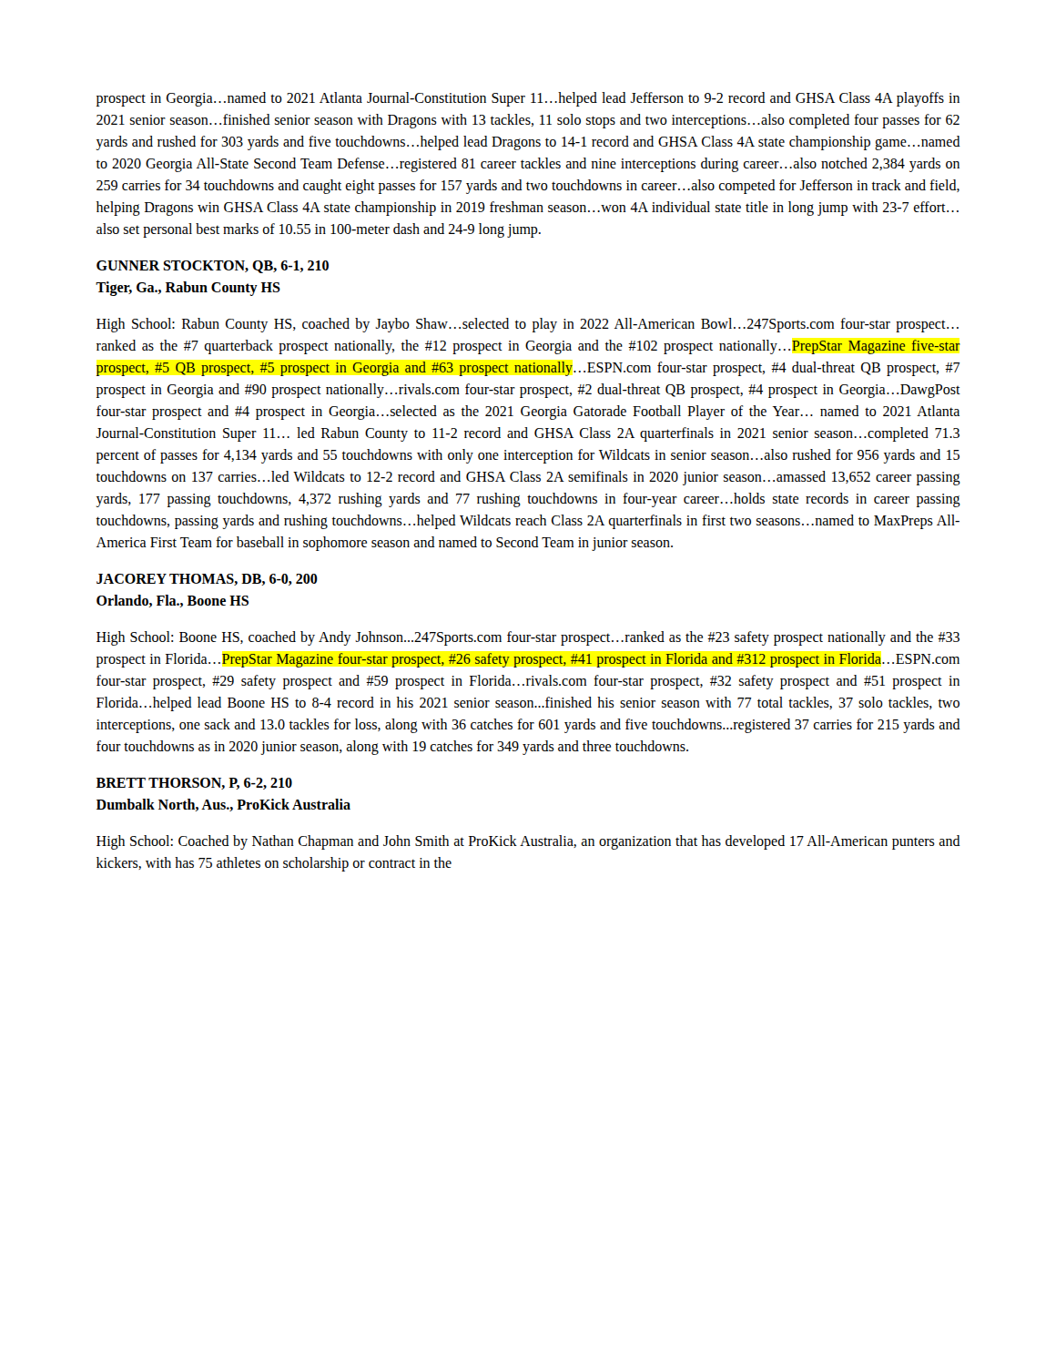prospect in Georgia…named to 2021 Atlanta Journal-Constitution Super 11…helped lead Jefferson to 9-2 record and GHSA Class 4A playoffs in 2021 senior season…finished senior season with Dragons with 13 tackles, 11 solo stops and two interceptions…also completed four passes for 62 yards and rushed for 303 yards and five touchdowns…helped lead Dragons to 14-1 record and GHSA Class 4A state championship game…named to 2020 Georgia All-State Second Team Defense…registered 81 career tackles and nine interceptions during career…also notched 2,384 yards on 259 carries for 34 touchdowns and caught eight passes for 157 yards and two touchdowns in career…also competed for Jefferson in track and field, helping Dragons win GHSA Class 4A state championship in 2019 freshman season…won 4A individual state title in long jump with 23-7 effort…also set personal best marks of 10.55 in 100-meter dash and 24-9 long jump.
GUNNER STOCKTON, QB, 6-1, 210
Tiger, Ga., Rabun County HS
High School: Rabun County HS, coached by Jaybo Shaw…selected to play in 2022 All-American Bowl…247Sports.com four-star prospect…ranked as the #7 quarterback prospect nationally, the #12 prospect in Georgia and the #102 prospect nationally…PrepStar Magazine five-star prospect, #5 QB prospect, #5 prospect in Georgia and #63 prospect nationally…ESPN.com four-star prospect, #4 dual-threat QB prospect, #7 prospect in Georgia and #90 prospect nationally…rivals.com four-star prospect, #2 dual-threat QB prospect, #4 prospect in Georgia…DawgPost four-star prospect and #4 prospect in Georgia…selected as the 2021 Georgia Gatorade Football Player of the Year… named to 2021 Atlanta Journal-Constitution Super 11… led Rabun County to 11-2 record and GHSA Class 2A quarterfinals in 2021 senior season…completed 71.3 percent of passes for 4,134 yards and 55 touchdowns with only one interception for Wildcats in senior season…also rushed for 956 yards and 15 touchdowns on 137 carries…led Wildcats to 12-2 record and GHSA Class 2A semifinals in 2020 junior season…amassed 13,652 career passing yards, 177 passing touchdowns, 4,372 rushing yards and 77 rushing touchdowns in four-year career…holds state records in career passing touchdowns, passing yards and rushing touchdowns…helped Wildcats reach Class 2A quarterfinals in first two seasons…named to MaxPreps All-America First Team for baseball in sophomore season and named to Second Team in junior season.
JACOREY THOMAS, DB, 6-0, 200
Orlando, Fla., Boone HS
High School: Boone HS, coached by Andy Johnson...247Sports.com four-star prospect…ranked as the #23 safety prospect nationally and the #33 prospect in Florida…PrepStar Magazine four-star prospect, #26 safety prospect, #41 prospect in Florida and #312 prospect in Florida…ESPN.com four-star prospect, #29 safety prospect and #59 prospect in Florida…rivals.com four-star prospect, #32 safety prospect and #51 prospect in Florida…helped lead Boone HS to 8-4 record in his 2021 senior season...finished his senior season with 77 total tackles, 37 solo tackles, two interceptions, one sack and 13.0 tackles for loss, along with 36 catches for 601 yards and five touchdowns...registered 37 carries for 215 yards and four touchdowns as in 2020 junior season, along with 19 catches for 349 yards and three touchdowns.
BRETT THORSON, P, 6-2, 210
Dumbalk North, Aus., ProKick Australia
High School: Coached by Nathan Chapman and John Smith at ProKick Australia, an organization that has developed 17 All-American punters and kickers, with has 75 athletes on scholarship or contract in the